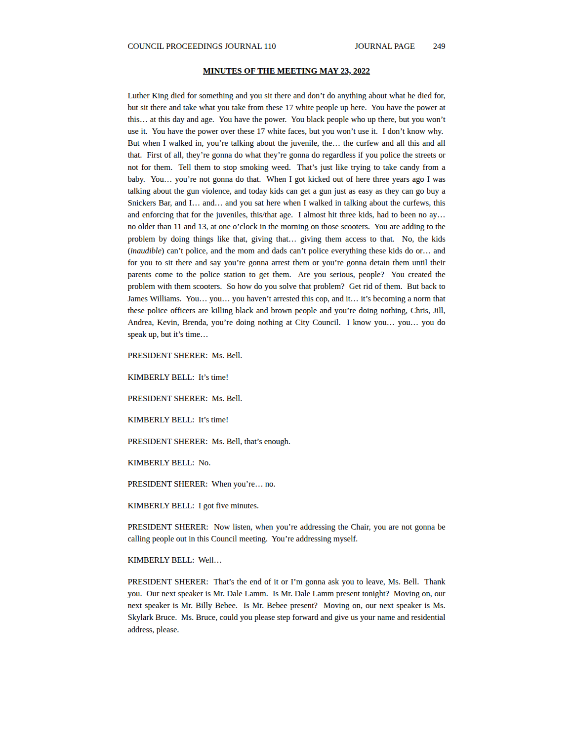COUNCIL PROCEEDINGS JOURNAL 110 JOURNAL PAGE 249
MINUTES OF THE MEETING MAY 23, 2022
Luther King died for something and you sit there and don’t do anything about what he died for, but sit there and take what you take from these 17 white people up here. You have the power at this… at this day and age. You have the power. You black people who up there, but you won’t use it. You have the power over these 17 white faces, but you won’t use it. I don’t know why. But when I walked in, you’re talking about the juvenile, the… the curfew and all this and all that. First of all, they’re gonna do what they’re gonna do regardless if you police the streets or not for them. Tell them to stop smoking weed. That’s just like trying to take candy from a baby. You… you’re not gonna do that. When I got kicked out of here three years ago I was talking about the gun violence, and today kids can get a gun just as easy as they can go buy a Snickers Bar, and I… and… and you sat here when I walked in talking about the curfews, this and enforcing that for the juveniles, this/that age. I almost hit three kids, had to been no ay… no older than 11 and 13, at one o’clock in the morning on those scooters. You are adding to the problem by doing things like that, giving that… giving them access to that. No, the kids (inaudible) can’t police, and the mom and dads can’t police everything these kids do or… and for you to sit there and say you’re gonna arrest them or you’re gonna detain them until their parents come to the police station to get them. Are you serious, people? You created the problem with them scooters. So how do you solve that problem? Get rid of them. But back to James Williams. You… you… you haven’t arrested this cop, and it… it’s becoming a norm that these police officers are killing black and brown people and you’re doing nothing, Chris, Jill, Andrea, Kevin, Brenda, you’re doing nothing at City Council. I know you… you… you do speak up, but it’s time…
President Sherer: Ms. Bell.
Kimberly Bell: It’s time!
President Sherer: Ms. Bell.
Kimberly Bell: It’s time!
President Sherer: Ms. Bell, that’s enough.
Kimberly Bell: No.
President Sherer: When you’re… no.
Kimberly Bell: I got five minutes.
President Sherer: Now listen, when you’re addressing the Chair, you are not gonna be calling people out in this Council meeting. You’re addressing myself.
Kimberly Bell: Well…
President Sherer: That’s the end of it or I’m gonna ask you to leave, Ms. Bell. Thank you. Our next speaker is Mr. Dale Lamm. Is Mr. Dale Lamm present tonight? Moving on, our next speaker is Mr. Billy Bebee. Is Mr. Bebee present? Moving on, our next speaker is Ms. Skylark Bruce. Ms. Bruce, could you please step forward and give us your name and residential address, please.